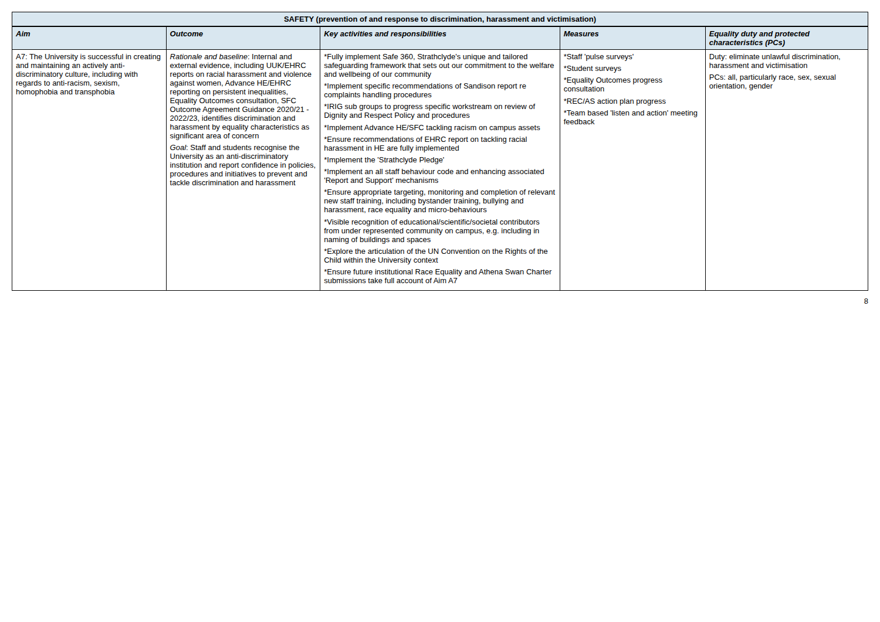SAFETY (prevention of and response to discrimination, harassment and victimisation)
| Aim | Outcome | Key activities and responsibilities | Measures | Equality duty and protected characteristics (PCs) |
| --- | --- | --- | --- | --- |
| A7: The University is successful in creating and maintaining an actively anti-discriminatory culture, including with regards to anti-racism, sexism, homophobia and transphobia | Rationale and baseline : Internal and external evidence, including UUK/EHRC reports on racial harassment and violence against women, Advance HE/EHRC reporting on persistent inequalities, Equality Outcomes consultation, SFC Outcome Agreement Guidance 2020/21 - 2022/23, identifies discrimination and harassment by equality characteristics as significant area of concern Goal : Staff and students recognise the University as an anti-discriminatory institution and report confidence in policies, procedures and initiatives to prevent and tackle discrimination and harassment | *Fully implement Safe 360, Strathclyde's unique and tailored safeguarding framework that sets out our commitment to the welfare and wellbeing of our community *Implement specific recommendations of Sandison report re complaints handling procedures *IRIG sub groups to progress specific workstream on review of Dignity and Respect Policy and procedures *Implement Advance HE/SFC tackling racism on campus assets *Ensure recommendations of EHRC report on tackling racial harassment in HE are fully implemented *Implement the 'Strathclyde Pledge' *Implement an all staff behaviour code and enhancing associated 'Report and Support' mechanisms *Ensure appropriate targeting, monitoring and completion of relevant new staff training, including bystander training, bullying and harassment, race equality and micro-behaviours *Visible recognition of educational/scientific/societal contributors from under represented community on campus, e.g. including in naming of buildings and spaces *Explore the articulation of the UN Convention on the Rights of the Child within the University context *Ensure future institutional Race Equality and Athena Swan Charter submissions take full account of Aim A7 | *Staff 'pulse surveys' *Student surveys *Equality Outcomes progress consultation *REC/AS action plan progress *Team based 'listen and action' meeting feedback | Duty: eliminate unlawful discrimination, harassment and victimisation PCs: all, particularly race, sex, sexual orientation, gender |
8